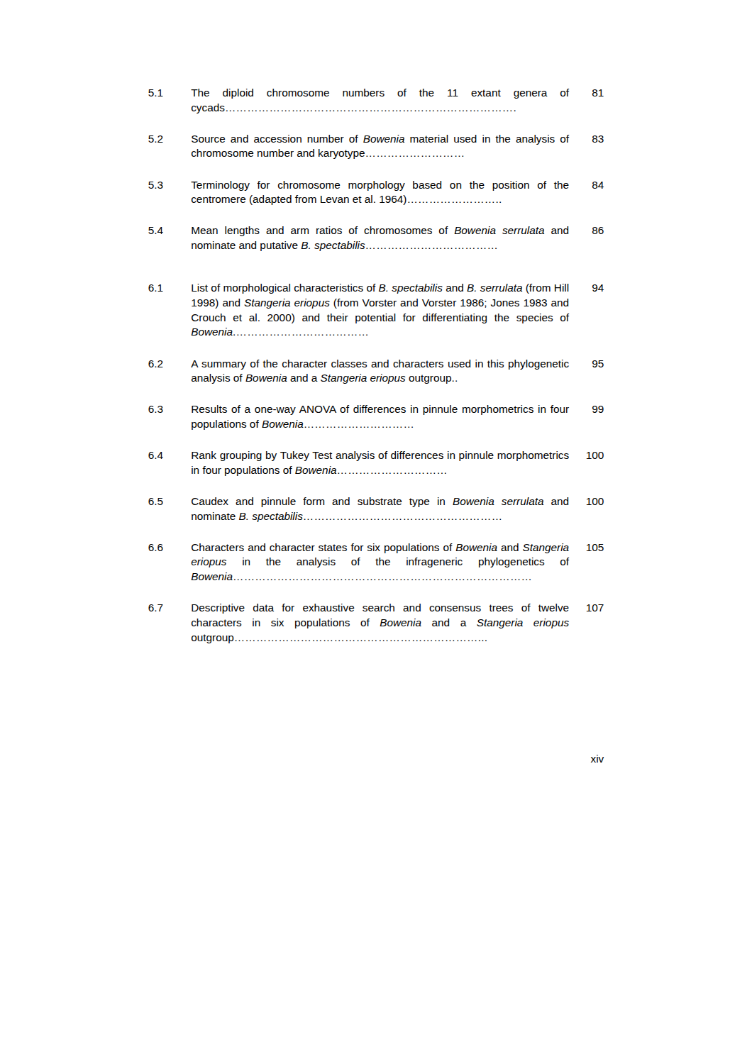| 5.1 | The diploid chromosome numbers of the 11 extant genera of cycads ……………………………………………………………………. | 81 |
| 5.2 | Source and accession number of Bowenia material used in the analysis of chromosome number and karyotype ……………………… | 83 |
| 5.3 | Terminology for chromosome morphology based on the position of the centromere (adapted from Levan et al. 1964) …………………….. | 84 |
| 5.4 | Mean lengths and arm ratios of chromosomes of Bowenia serrulata and nominate and putative B. spectabilis ……………………………… | 86 |
| 6.1 | List of morphological characteristics of B. spectabilis and B. serrulata (from Hill 1998) and Stangeria eriopus (from Vorster and Vorster 1986; Jones 1983 and Crouch et al. 2000) and their potential for differentiating the species of Bowenia .……………………………… | 94 |
| 6.2 | A summary of the character classes and characters used in this phylogenetic analysis of Bowenia and a Stangeria eriopus outgroup .. | 95 |
| 6.3 | Results of a one-way ANOVA of differences in pinnule morphometrics in four populations of Bowenia ………………………… | 99 |
| 6.4 | Rank grouping by Tukey Test analysis of differences in pinnule morphometrics in four populations of Bowenia ………………………… | 100 |
| 6.5 | Caudex and pinnule form and substrate type in Bowenia serrulata and nominate B. spectabilis ……………………………………………… | 100 |
| 6.6 | Characters and character states for six populations of Bowenia and Stangeria eriopus in the analysis of the infrageneric phylogenetics of Bowenia ……………………………………………………………………… | 105 |
| 6.7 | Descriptive data for exhaustive search and consensus trees of twelve characters in six populations of Bowenia and a Stangeria eriopus outgroup …………………………………………………………... | 107 |
xiv